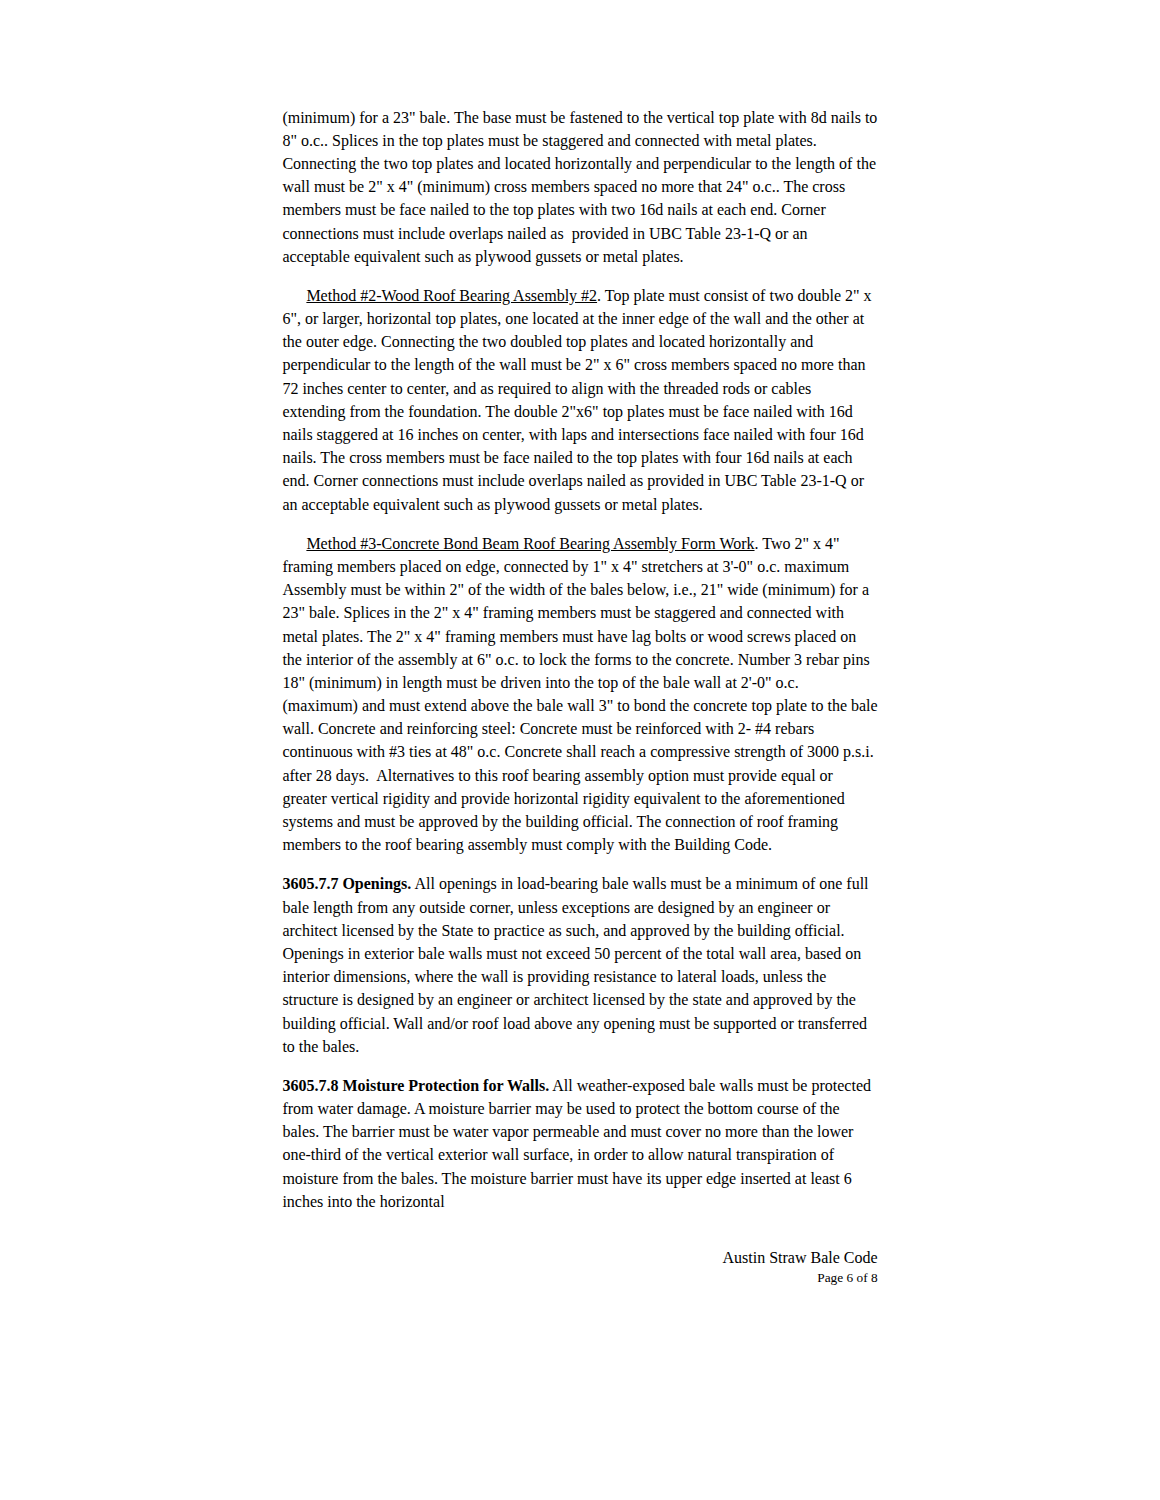(minimum) for a 23" bale. The base must be fastened to the vertical top plate with 8d nails to 8" o.c.. Splices in the top plates must be staggered and connected with metal plates. Connecting the two top plates and located horizontally and perpendicular to the length of the wall must be 2" x 4" (minimum) cross members spaced no more that 24" o.c.. The cross members must be face nailed to the top plates with two 16d nails at each end. Corner connections must include overlaps nailed as provided in UBC Table 23-1-Q or an acceptable equivalent such as plywood gussets or metal plates.
Method #2-Wood Roof Bearing Assembly #2. Top plate must consist of two double 2" x 6", or larger, horizontal top plates, one located at the inner edge of the wall and the other at the outer edge. Connecting the two doubled top plates and located horizontally and perpendicular to the length of the wall must be 2" x 6" cross members spaced no more than 72 inches center to center, and as required to align with the threaded rods or cables extending from the foundation. The double 2"x6" top plates must be face nailed with 16d nails staggered at 16 inches on center, with laps and intersections face nailed with four 16d nails. The cross members must be face nailed to the top plates with four 16d nails at each end. Corner connections must include overlaps nailed as provided in UBC Table 23-1-Q or an acceptable equivalent such as plywood gussets or metal plates.
Method #3-Concrete Bond Beam Roof Bearing Assembly Form Work. Two 2" x 4" framing members placed on edge, connected by 1" x 4" stretchers at 3'-0" o.c. maximum Assembly must be within 2" of the width of the bales below, i.e., 21" wide (minimum) for a 23" bale. Splices in the 2" x 4" framing members must be staggered and connected with metal plates. The 2" x 4" framing members must have lag bolts or wood screws placed on the interior of the assembly at 6" o.c. to lock the forms to the concrete. Number 3 rebar pins 18" (minimum) in length must be driven into the top of the bale wall at 2'-0" o.c. (maximum) and must extend above the bale wall 3" to bond the concrete top plate to the bale wall. Concrete and reinforcing steel: Concrete must be reinforced with 2- #4 rebars continuous with #3 ties at 48" o.c. Concrete shall reach a compressive strength of 3000 p.s.i. after 28 days. Alternatives to this roof bearing assembly option must provide equal or greater vertical rigidity and provide horizontal rigidity equivalent to the aforementioned systems and must be approved by the building official. The connection of roof framing members to the roof bearing assembly must comply with the Building Code.
3605.7.7 Openings. All openings in load-bearing bale walls must be a minimum of one full bale length from any outside corner, unless exceptions are designed by an engineer or architect licensed by the State to practice as such, and approved by the building official. Openings in exterior bale walls must not exceed 50 percent of the total wall area, based on interior dimensions, where the wall is providing resistance to lateral loads, unless the structure is designed by an engineer or architect licensed by the state and approved by the building official. Wall and/or roof load above any opening must be supported or transferred to the bales.
3605.7.8 Moisture Protection for Walls. All weather-exposed bale walls must be protected from water damage. A moisture barrier may be used to protect the bottom course of the bales. The barrier must be water vapor permeable and must cover no more than the lower one-third of the vertical exterior wall surface, in order to allow natural transpiration of moisture from the bales. The moisture barrier must have its upper edge inserted at least 6 inches into the horizontal
Austin Straw Bale Code Page 6 of 8